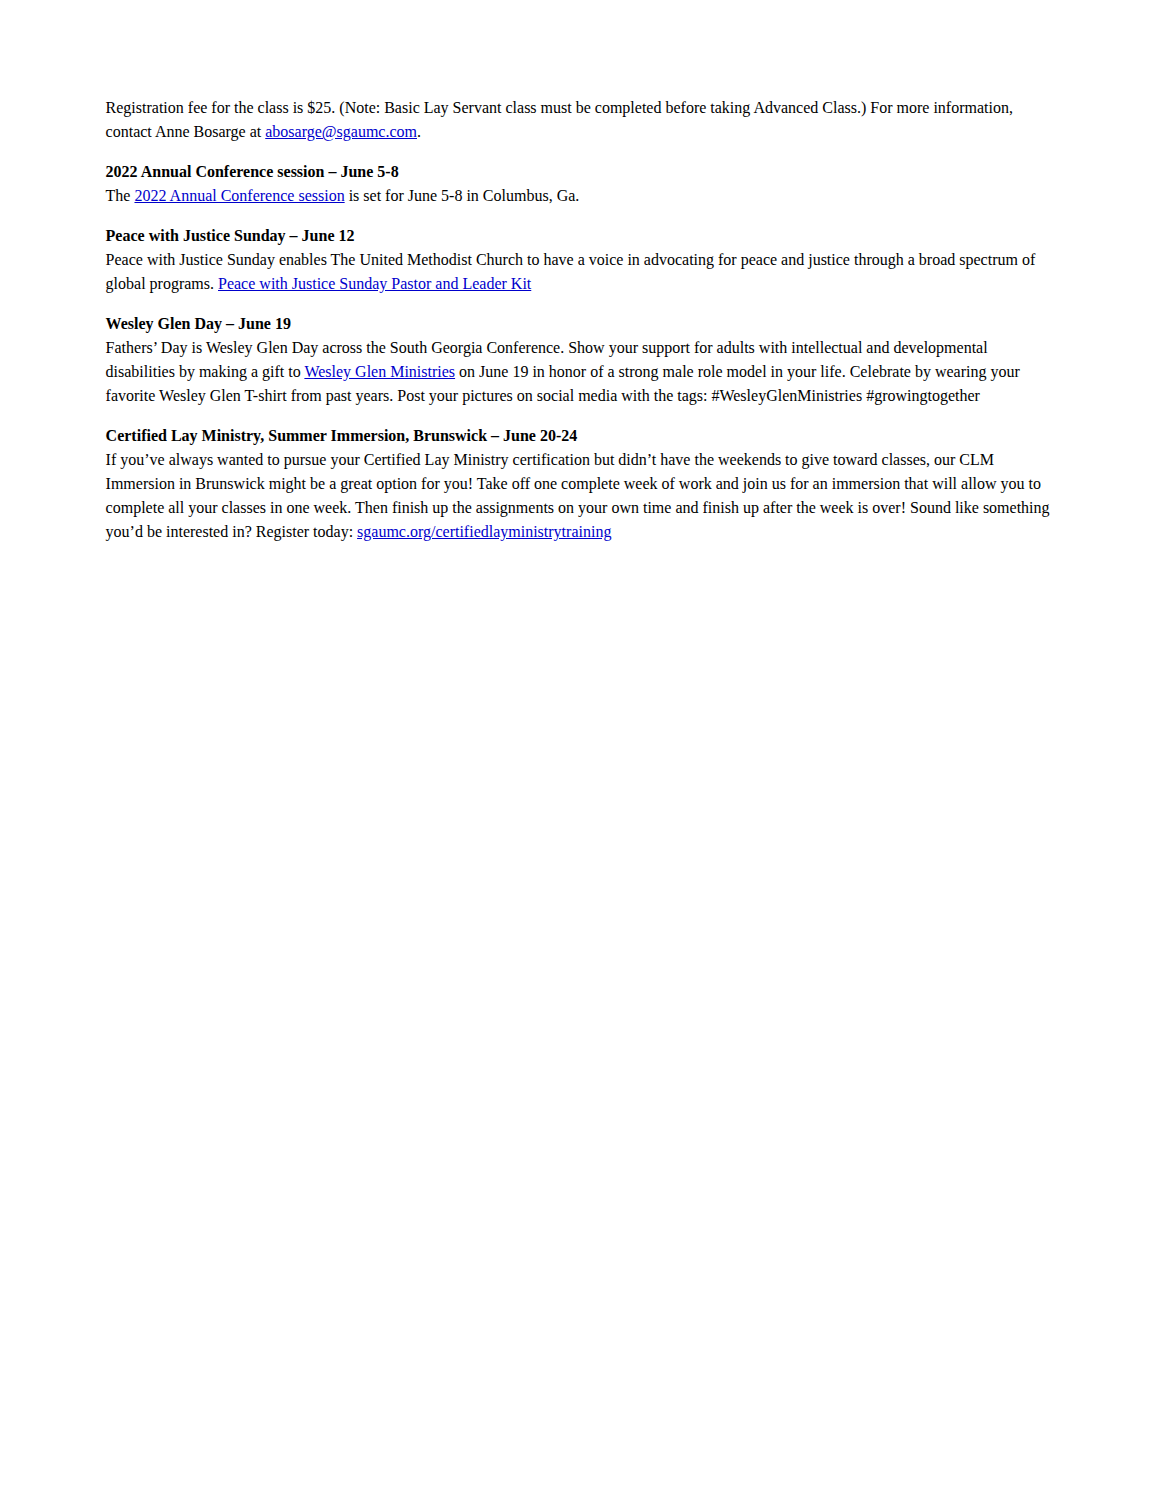Registration fee for the class is $25. (Note: Basic Lay Servant class must be completed before taking Advanced Class.) For more information, contact Anne Bosarge at abosarge@sgaumc.com.
2022 Annual Conference session – June 5-8
The 2022 Annual Conference session is set for June 5-8 in Columbus, Ga.
Peace with Justice Sunday – June 12
Peace with Justice Sunday enables The United Methodist Church to have a voice in advocating for peace and justice through a broad spectrum of global programs. Peace with Justice Sunday Pastor and Leader Kit
Wesley Glen Day – June 19
Fathers’ Day is Wesley Glen Day across the South Georgia Conference. Show your support for adults with intellectual and developmental disabilities by making a gift to Wesley Glen Ministries on June 19 in honor of a strong male role model in your life. Celebrate by wearing your favorite Wesley Glen T-shirt from past years. Post your pictures on social media with the tags: #WesleyGlenMinistries #growingtogether
Certified Lay Ministry, Summer Immersion, Brunswick – June 20-24
If you’ve always wanted to pursue your Certified Lay Ministry certification but didn’t have the weekends to give toward classes, our CLM Immersion in Brunswick might be a great option for you! Take off one complete week of work and join us for an immersion that will allow you to complete all your classes in one week. Then finish up the assignments on your own time and finish up after the week is over! Sound like something you’d be interested in? Register today: sgaumc.org/certifiedlayministrytraining